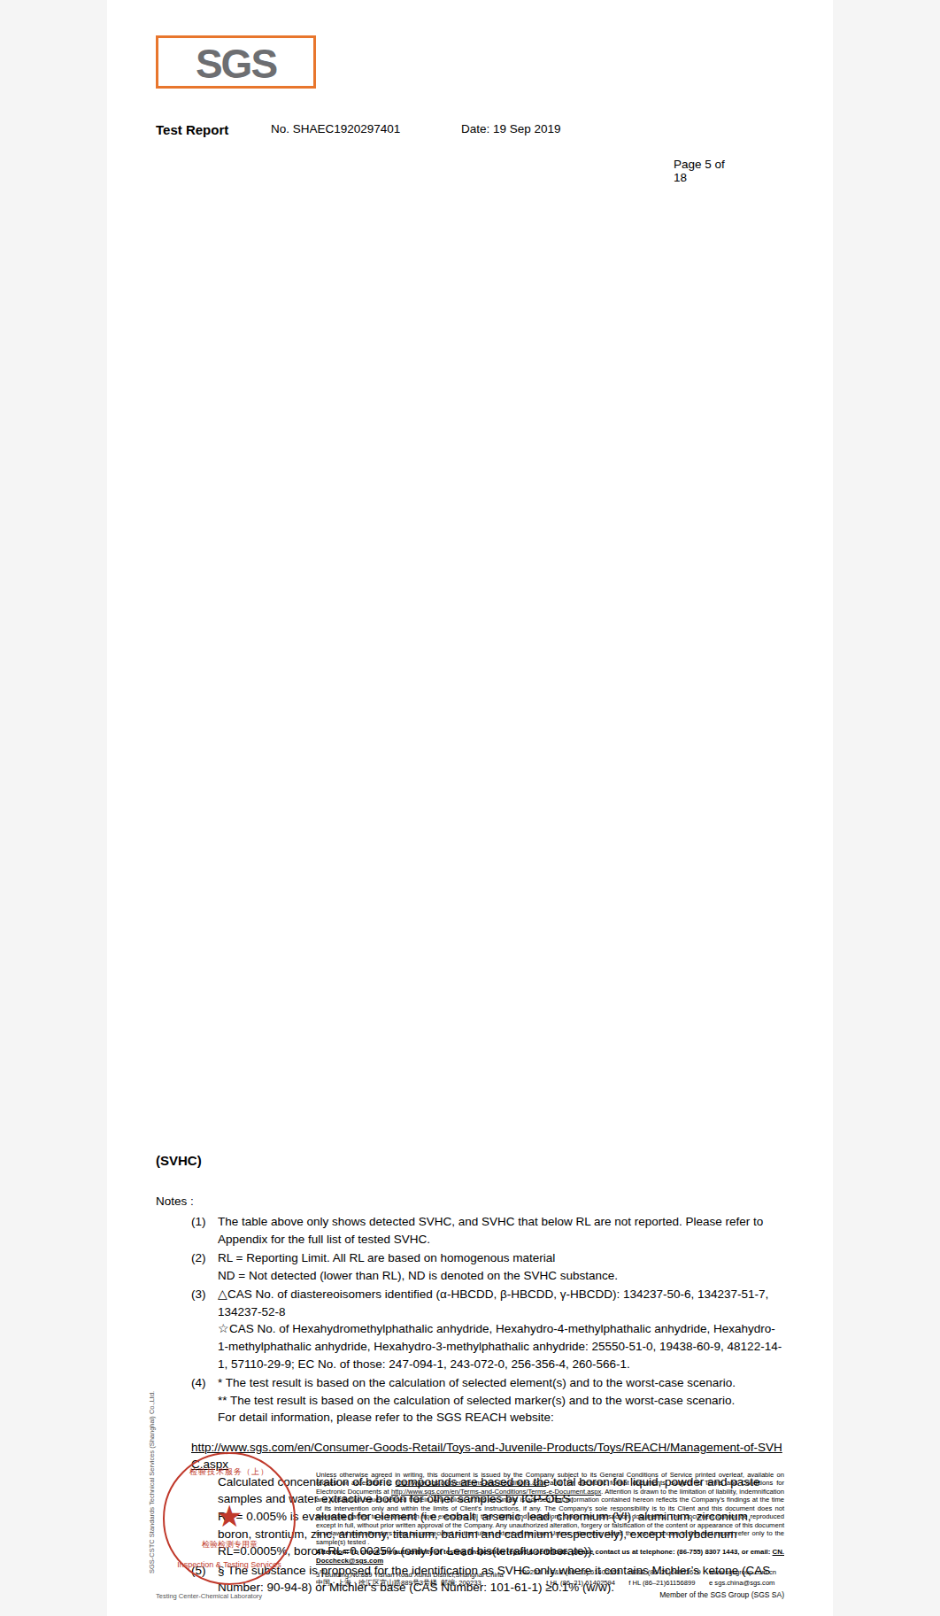SGS
Test Report
No. SHAEC1920297401
Date: 19 Sep 2019
Page 5 of 18
(SVHC)
Notes :
(1) The table above only shows detected SVHC, and SVHC that below RL are not reported. Please refer to Appendix for the full list of tested SVHC.
(2) RL = Reporting Limit. All RL are based on homogenous material
ND = Not detected (lower than RL), ND is denoted on the SVHC substance.
(3)△CAS No. of diastereoisomers identified (α-HBCDD, β-HBCDD, γ-HBCDD): 134237-50-6, 134237-51-7, 134237-52-8
☆CAS No. of Hexahydromethylphathalic anhydride, Hexahydro-4-methylphathalic anhydride, Hexahydro-1-methylphathalic anhydride, Hexahydro-3-methylphathalic anhydride: 25550-51-0, 19438-60-9, 48122-14-1, 57110-29-9; EC No. of those: 247-094-1, 243-072-0, 256-356-4, 260-566-1.
(4)* The test result is based on the calculation of selected element(s) and to the worst-case scenario.
** The test result is based on the calculation of selected marker(s) and to the worst-case scenario.
For detail information, please refer to the SGS REACH website:
http://www.sgs.com/en/Consumer-Goods-Retail/Toys-and-Juvenile-Products/Toys/REACH/Management-of-SVHC.aspx
Calculated concentration of boric compounds are based on the total boron for liquid, powder and paste samples and water extractive boron for other samples by ICP-OES.
RL = 0.005% is evaluated for element (i.e. cobalt, arsenic, lead, chromium (VI), aluminum, zirconium, boron, strontium, zinc, antimony, titanium, barium and cadmium respectively), except molybdenum RL=0.0005%, boron RL=0.0025% (only for Lead bis(tetrafluoroborate)).
(5)§ The substance is proposed for the identification as SVHC only where it contains Michler’s ketone (CAS Number: 90-94-8) or Michler’s base (CAS Number: 101-61-1) ≥0.1% (w/w).
检验技术服务（上）
★
检验检测专用章
Inspection & Testing Services
SGS-CSTC Standards Technical Services (Shanghai) Co.,Ltd.
Testing Center-Chemical Laboratory
Unless otherwise agreed in writing, this document is issued by the Company subject to its General Conditions of Service printed overleaf, available on request or accessible at http://www.sgs.com/en/Terms-and-Conditions.aspx and, for electronic format documents, subject to Terms and Conditions for Electronic Documents at http://www.sgs.com/en/Terms-and-Conditions/Terms-e-Document.aspx. Attention is drawn to the limitation of liability, indemnification and jurisdiction issues defined therein. Any holder of this document is advised that information contained hereon reflects the Company's findings at the time of its intervention only and within the limits of Client's instructions, if any. The Company's sole responsibility is to its Client and this document does not exonerate parties to a transaction from exercising all their rights and obligations under the transaction documents. This document cannot be reproduced except in full, without prior written approval of the Company. Any unauthorized alteration, forgery or falsification of the content or appearance of this document is unlawful and offenders may be prosecuted to the fullest extent of the law. Unless otherwise stated the results shown in this test report refer only to the sample(s) tested .
Attention: To check the authenticity of testing /inspection report & certificate, please contact us at telephone: (86-755) 8307 1443, or email: CN.Doccheck@sgs.com
| 3 rd Building,No.889 Yishan Road Xuhui District,Shanghai China | 200233 | t E&E (86–21) 61402553 | f E&E (86–21)64953679 | www.sgsgroup.com.cn |
| 中国・上海・徐汇区宜山路889号3号楼 邮编: 200233 | | t HL (86–21) 61402594 | f HL (86–21)61156899 | e sgs.china@sgs.com |
Member of the SGS Group (SGS SA)